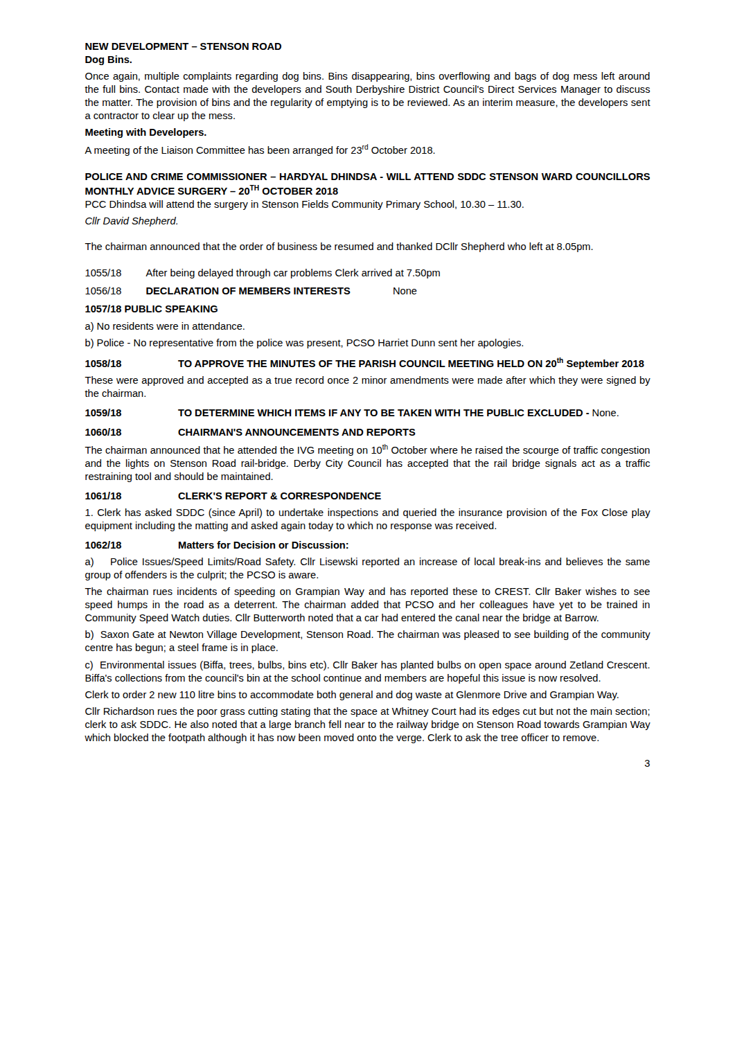NEW DEVELOPMENT – STENSON ROAD
Dog Bins.
Once again, multiple complaints regarding dog bins. Bins disappearing, bins overflowing and bags of dog mess left around the full bins. Contact made with the developers and South Derbyshire District Council's Direct Services Manager to discuss the matter. The provision of bins and the regularity of emptying is to be reviewed. As an interim measure, the developers sent a contractor to clear up the mess.
Meeting with Developers.
A meeting of the Liaison Committee has been arranged for 23rd October 2018.
POLICE AND CRIME COMMISSIONER – HARDYAL DHINDSA - WILL ATTEND SDDC STENSON WARD COUNCILLORS MONTHLY ADVICE SURGERY – 20th OCTOBER 2018
PCC Dhindsa will attend the surgery in Stenson Fields Community Primary School, 10.30 – 11.30.
Cllr David Shepherd.
The chairman announced that the order of business be resumed and thanked DCllr Shepherd who left at 8.05pm.
1055/18
After being delayed through car problems Clerk arrived at 7.50pm
1056/18
DECLARATION OF MEMBERS INTERESTS None
1057/18 PUBLIC SPEAKING
a) No residents were in attendance.
b) Police - No representative from the police was present, PCSO Harriet Dunn sent her apologies.
1058/18 TO APPROVE THE MINUTES OF THE PARISH COUNCIL MEETING HELD ON 20th September 2018
These were approved and accepted as a true record once 2 minor amendments were made after which they were signed by the chairman.
1059/18 TO DETERMINE WHICH ITEMS IF ANY TO BE TAKEN WITH THE PUBLIC EXCLUDED - None.
1060/18 CHAIRMAN'S ANNOUNCEMENTS AND REPORTS
The chairman announced that he attended the IVG meeting on 10th October where he raised the scourge of traffic congestion and the lights on Stenson Road rail-bridge. Derby City Council has accepted that the rail bridge signals act as a traffic restraining tool and should be maintained.
1061/18 CLERK'S REPORT & CORRESPONDENCE
1. Clerk has asked SDDC (since April) to undertake inspections and queried the insurance provision of the Fox Close play equipment including the matting and asked again today to which no response was received.
1062/18 Matters for Decision or Discussion:
a) Police Issues/Speed Limits/Road Safety. Cllr Lisewski reported an increase of local break-ins and believes the same group of offenders is the culprit; the PCSO is aware.
The chairman rues incidents of speeding on Grampian Way and has reported these to CREST. Cllr Baker wishes to see speed humps in the road as a deterrent. The chairman added that PCSO and her colleagues have yet to be trained in Community Speed Watch duties. Cllr Butterworth noted that a car had entered the canal near the bridge at Barrow.
b) Saxon Gate at Newton Village Development, Stenson Road. The chairman was pleased to see building of the community centre has begun; a steel frame is in place.
c) Environmental issues (Biffa, trees, bulbs, bins etc). Cllr Baker has planted bulbs on open space around Zetland Crescent. Biffa's collections from the council's bin at the school continue and members are hopeful this issue is now resolved.
Clerk to order 2 new 110 litre bins to accommodate both general and dog waste at Glenmore Drive and Grampian Way.
Cllr Richardson rues the poor grass cutting stating that the space at Whitney Court had its edges cut but not the main section; clerk to ask SDDC. He also noted that a large branch fell near to the railway bridge on Stenson Road towards Grampian Way which blocked the footpath although it has now been moved onto the verge. Clerk to ask the tree officer to remove.
3